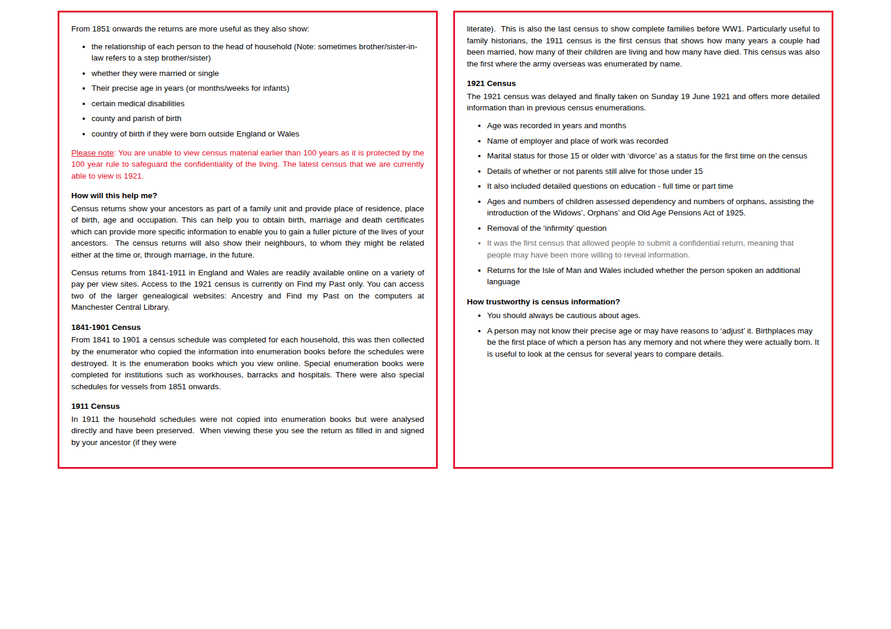From 1851 onwards the returns are more useful as they also show:
the relationship of each person to the head of household (Note: sometimes brother/sister-in-law refers to a step brother/sister)
whether they were married or single
Their precise age in years (or months/weeks for infants)
certain medical disabilities
county and parish of birth
country of birth if they were born outside England or Wales
Please note: You are unable to view census material earlier than 100 years as it is protected by the 100 year rule to safeguard the confidentiality of the living. The latest census that we are currently able to view is 1921.
How will this help me?
Census returns show your ancestors as part of a family unit and provide place of residence, place of birth, age and occupation. This can help you to obtain birth, marriage and death certificates which can provide more specific information to enable you to gain a fuller picture of the lives of your ancestors. The census returns will also show their neighbours, to whom they might be related either at the time or, through marriage, in the future.
Census returns from 1841-1911 in England and Wales are readily available online on a variety of pay per view sites. Access to the 1921 census is currently on Find my Past only. You can access two of the larger genealogical websites: Ancestry and Find my Past on the computers at Manchester Central Library.
1841-1901 Census
From 1841 to 1901 a census schedule was completed for each household, this was then collected by the enumerator who copied the information into enumeration books before the schedules were destroyed. It is the enumeration books which you view online. Special enumeration books were completed for institutions such as workhouses, barracks and hospitals. There were also special schedules for vessels from 1851 onwards.
1911 Census
In 1911 the household schedules were not copied into enumeration books but were analysed directly and have been preserved. When viewing these you see the return as filled in and signed by your ancestor (if they were
literate). This is also the last census to show complete families before WW1. Particularly useful to family historians, the 1911 census is the first census that shows how many years a couple had been married, how many of their children are living and how many have died. This census was also the first where the army overseas was enumerated by name.
1921 Census
The 1921 census was delayed and finally taken on Sunday 19 June 1921 and offers more detailed information than in previous census enumerations.
Age was recorded in years and months
Name of employer and place of work was recorded
Marital status for those 15 or older with ‘divorce’ as a status for the first time on the census
Details of whether or not parents still alive for those under 15
It also included detailed questions on education - full time or part time
Ages and numbers of children assessed dependency and numbers of orphans, assisting the introduction of the Widows’, Orphans’ and Old Age Pensions Act of 1925.
Removal of the ‘infirmity’ question
It was the first census that allowed people to submit a confidential return, meaning that people may have been more willing to reveal information.
Returns for the Isle of Man and Wales included whether the person spoken an additional language
How trustworthy is census information?
You should always be cautious about ages.
A person may not know their precise age or may have reasons to ‘adjust’ it. Birthplaces may be the first place of which a person has any memory and not where they were actually born. It is useful to look at the census for several years to compare details.